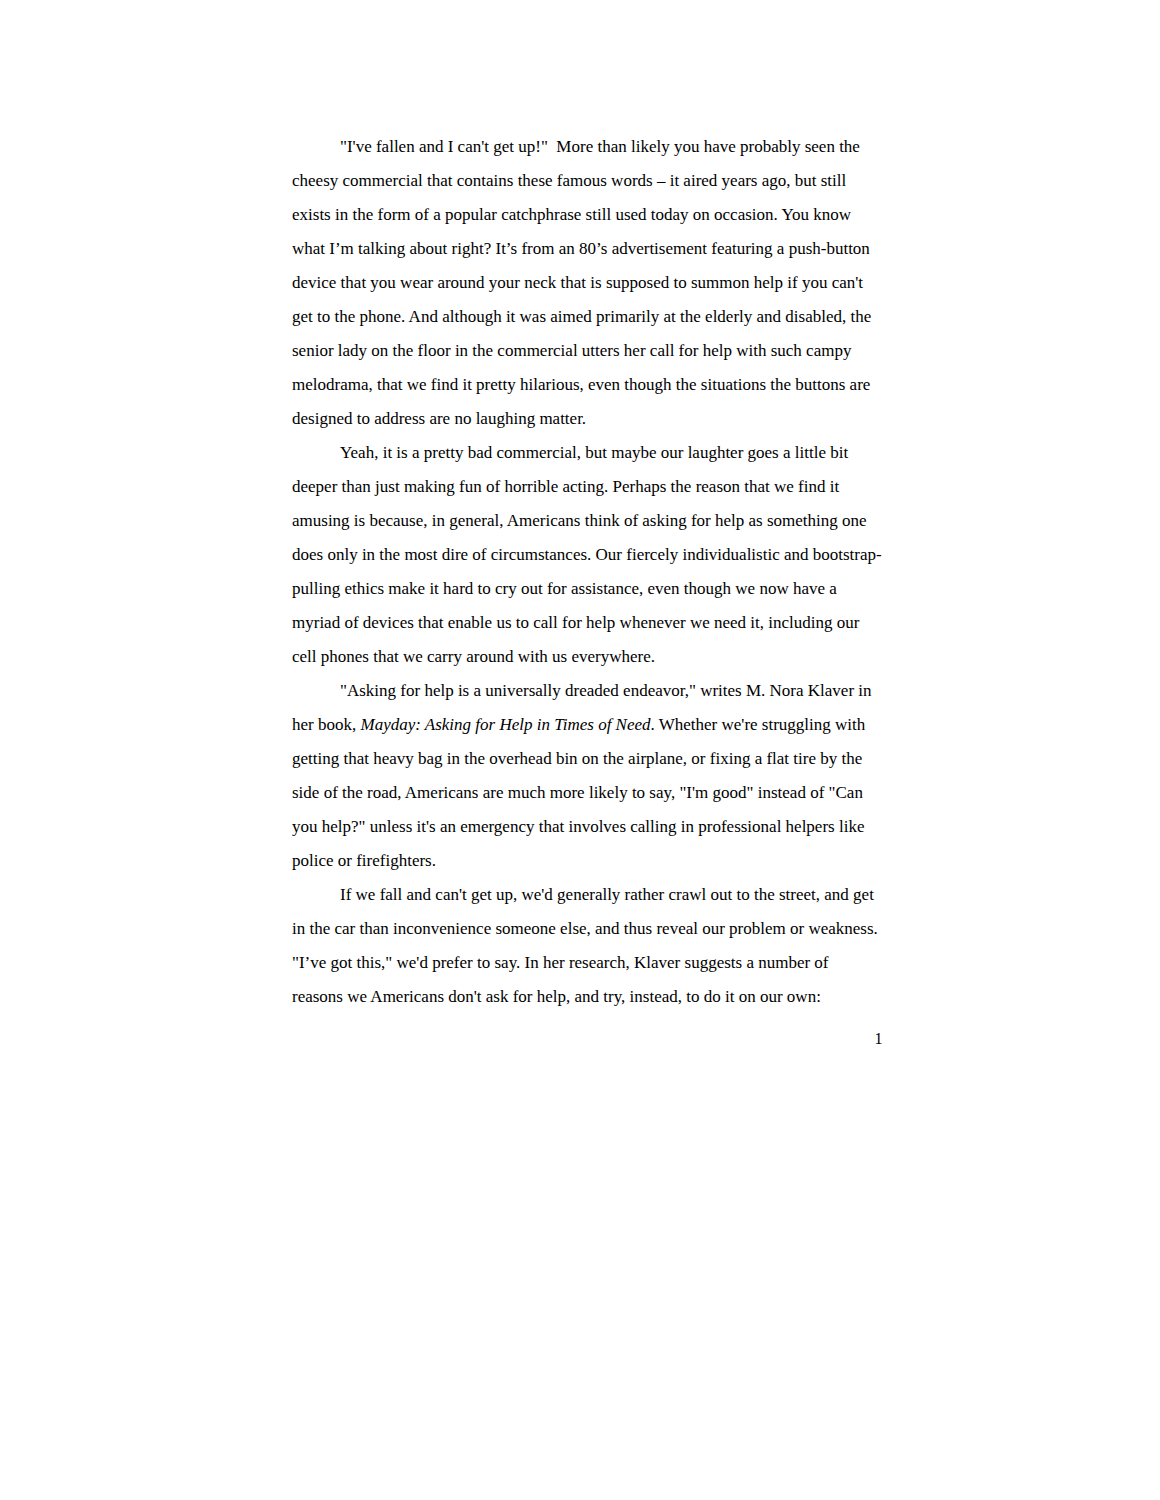"I've fallen and I can't get up!" More than likely you have probably seen the cheesy commercial that contains these famous words – it aired years ago, but still exists in the form of a popular catchphrase still used today on occasion. You know what I’m talking about right? It’s from an 80’s advertisement featuring a push-button device that you wear around your neck that is supposed to summon help if you can't get to the phone. And although it was aimed primarily at the elderly and disabled, the senior lady on the floor in the commercial utters her call for help with such campy melodrama, that we find it pretty hilarious, even though the situations the buttons are designed to address are no laughing matter.
Yeah, it is a pretty bad commercial, but maybe our laughter goes a little bit deeper than just making fun of horrible acting. Perhaps the reason that we find it amusing is because, in general, Americans think of asking for help as something one does only in the most dire of circumstances. Our fiercely individualistic and bootstrap-pulling ethics make it hard to cry out for assistance, even though we now have a myriad of devices that enable us to call for help whenever we need it, including our cell phones that we carry around with us everywhere.
"Asking for help is a universally dreaded endeavor," writes M. Nora Klaver in her book, Mayday: Asking for Help in Times of Need. Whether we're struggling with getting that heavy bag in the overhead bin on the airplane, or fixing a flat tire by the side of the road, Americans are much more likely to say, "I'm good" instead of "Can you help?" unless it's an emergency that involves calling in professional helpers like police or firefighters.
If we fall and can't get up, we'd generally rather crawl out to the street, and get in the car than inconvenience someone else, and thus reveal our problem or weakness. "I’ve got this," we'd prefer to say. In her research, Klaver suggests a number of reasons we Americans don't ask for help, and try, instead, to do it on our own:
1